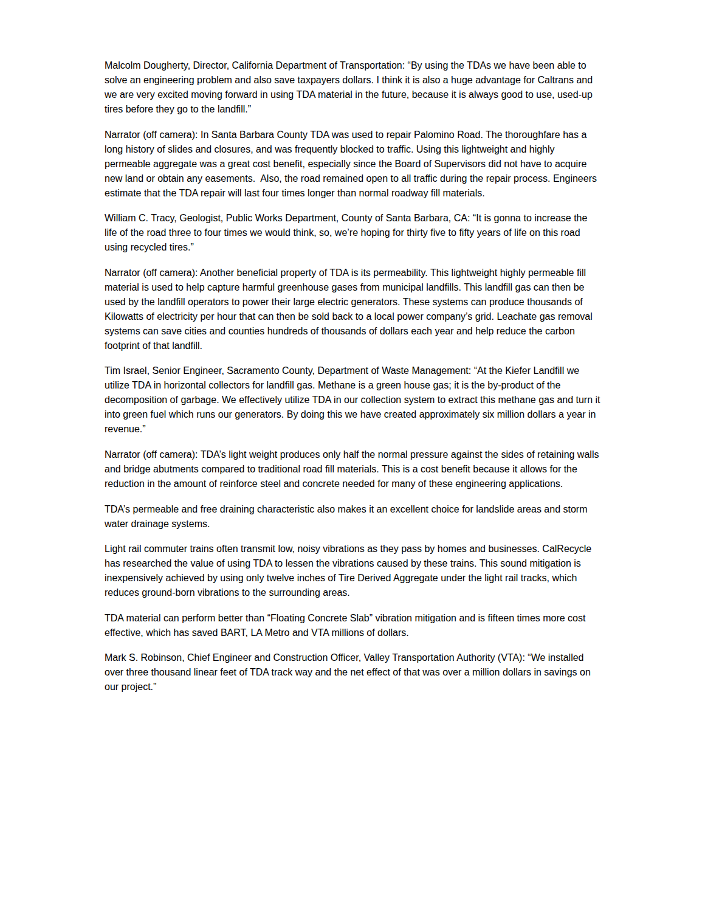Malcolm Dougherty, Director, California Department of Transportation: “By using the TDAs we have been able to solve an engineering problem and also save taxpayers dollars. I think it is also a huge advantage for Caltrans and we are very excited moving forward in using TDA material in the future, because it is always good to use, used-up tires before they go to the landfill.”
Narrator (off camera): In Santa Barbara County TDA was used to repair Palomino Road. The thoroughfare has a long history of slides and closures, and was frequently blocked to traffic. Using this lightweight and highly permeable aggregate was a great cost benefit, especially since the Board of Supervisors did not have to acquire new land or obtain any easements. Also, the road remained open to all traffic during the repair process. Engineers estimate that the TDA repair will last four times longer than normal roadway fill materials.
William C. Tracy, Geologist, Public Works Department, County of Santa Barbara, CA: “It is gonna to increase the life of the road three to four times we would think, so, we’re hoping for thirty five to fifty years of life on this road using recycled tires.”
Narrator (off camera): Another beneficial property of TDA is its permeability. This lightweight highly permeable fill material is used to help capture harmful greenhouse gases from municipal landfills. This landfill gas can then be used by the landfill operators to power their large electric generators. These systems can produce thousands of Kilowatts of electricity per hour that can then be sold back to a local power company’s grid. Leachate gas removal systems can save cities and counties hundreds of thousands of dollars each year and help reduce the carbon footprint of that landfill.
Tim Israel, Senior Engineer, Sacramento County, Department of Waste Management: “At the Kiefer Landfill we utilize TDA in horizontal collectors for landfill gas. Methane is a green house gas; it is the by-product of the decomposition of garbage. We effectively utilize TDA in our collection system to extract this methane gas and turn it into green fuel which runs our generators. By doing this we have created approximately six million dollars a year in revenue.”
Narrator (off camera): TDA’s light weight produces only half the normal pressure against the sides of retaining walls and bridge abutments compared to traditional road fill materials. This is a cost benefit because it allows for the reduction in the amount of reinforce steel and concrete needed for many of these engineering applications.
TDA’s permeable and free draining characteristic also makes it an excellent choice for landslide areas and storm water drainage systems.
Light rail commuter trains often transmit low, noisy vibrations as they pass by homes and businesses. CalRecycle has researched the value of using TDA to lessen the vibrations caused by these trains. This sound mitigation is inexpensively achieved by using only twelve inches of Tire Derived Aggregate under the light rail tracks, which reduces ground-born vibrations to the surrounding areas.
TDA material can perform better than “Floating Concrete Slab” vibration mitigation and is fifteen times more cost effective, which has saved BART, LA Metro and VTA millions of dollars.
Mark S. Robinson, Chief Engineer and Construction Officer, Valley Transportation Authority (VTA): “We installed over three thousand linear feet of TDA track way and the net effect of that was over a million dollars in savings on our project.”